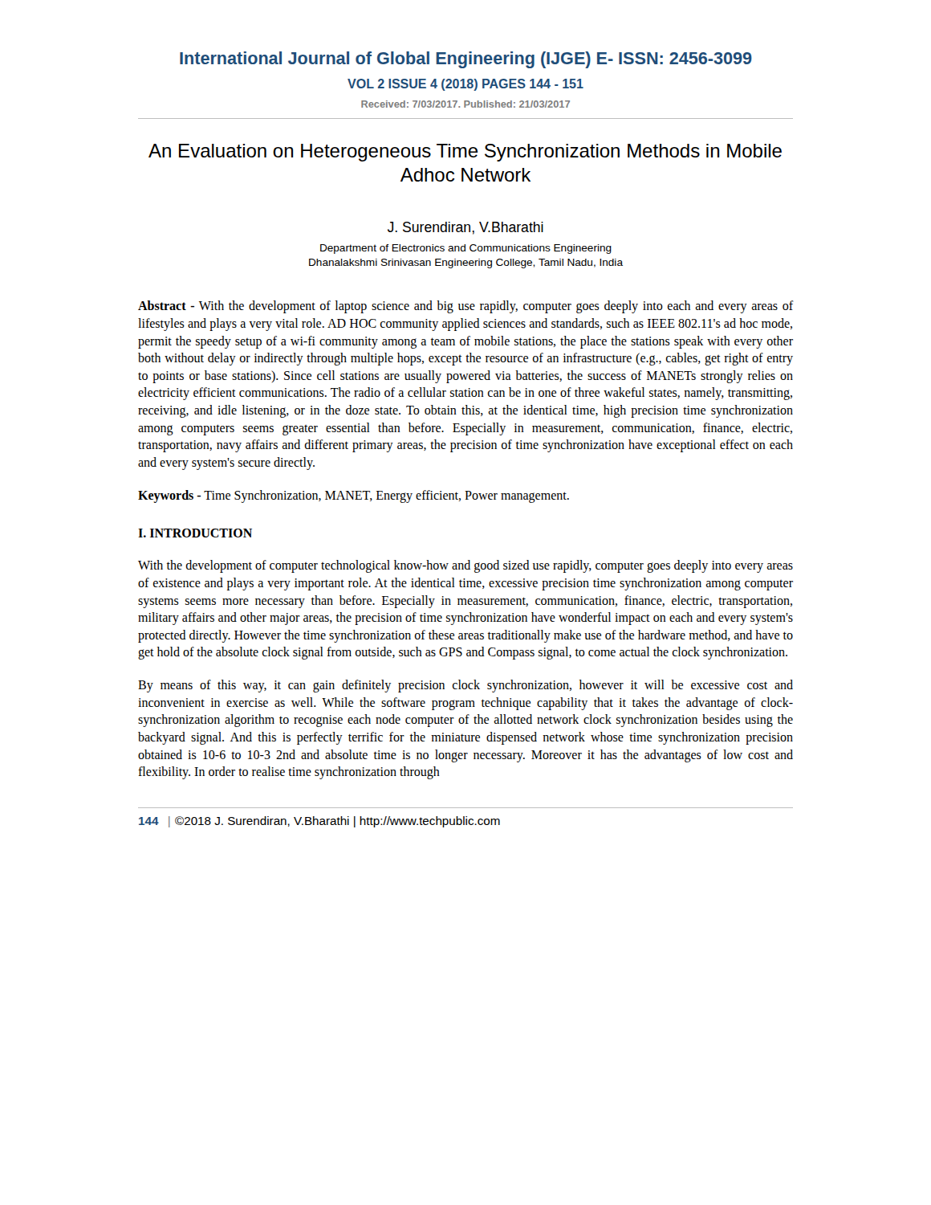International Journal of Global Engineering (IJGE) E- ISSN: 2456-3099
VOL 2 ISSUE 4 (2018) PAGES 144 - 151
Received: 7/03/2017. Published: 21/03/2017
An Evaluation on Heterogeneous Time Synchronization Methods in Mobile Adhoc Network
J. Surendiran, V.Bharathi
Department of Electronics and Communications Engineering
Dhanalakshmi Srinivasan Engineering College, Tamil Nadu, India
Abstract - With the development of laptop science and big use rapidly, computer goes deeply into each and every areas of lifestyles and plays a very vital role. AD HOC community applied sciences and standards, such as IEEE 802.11's ad hoc mode, permit the speedy setup of a wi-fi community among a team of mobile stations, the place the stations speak with every other both without delay or indirectly through multiple hops, except the resource of an infrastructure (e.g., cables, get right of entry to points or base stations). Since cell stations are usually powered via batteries, the success of MANETs strongly relies on electricity efficient communications. The radio of a cellular station can be in one of three wakeful states, namely, transmitting, receiving, and idle listening, or in the doze state. To obtain this, at the identical time, high precision time synchronization among computers seems greater essential than before. Especially in measurement, communication, finance, electric, transportation, navy affairs and different primary areas, the precision of time synchronization have exceptional effect on each and every system's secure directly.
Keywords - Time Synchronization, MANET, Energy efficient, Power management.
I. INTRODUCTION
With the development of computer technological know-how and good sized use rapidly, computer goes deeply into every areas of existence and plays a very important role. At the identical time, excessive precision time synchronization among computer systems seems more necessary than before. Especially in measurement, communication, finance, electric, transportation, military affairs and other major areas, the precision of time synchronization have wonderful impact on each and every system's protected directly. However the time synchronization of these areas traditionally make use of the hardware method, and have to get hold of the absolute clock signal from outside, such as GPS and Compass signal, to come actual the clock synchronization.
By means of this way, it can gain definitely precision clock synchronization, however it will be excessive cost and inconvenient in exercise as well. While the software program technique capability that it takes the advantage of clock-synchronization algorithm to recognise each node computer of the allotted network clock synchronization besides using the backyard signal. And this is perfectly terrific for the miniature dispensed network whose time synchronization precision obtained is 10-6 to 10-3 2nd and absolute time is no longer necessary. Moreover it has the advantages of low cost and flexibility. In order to realise time synchronization through
144|©2018 J. Surendiran, V.Bharathi | http://www.techpublic.com